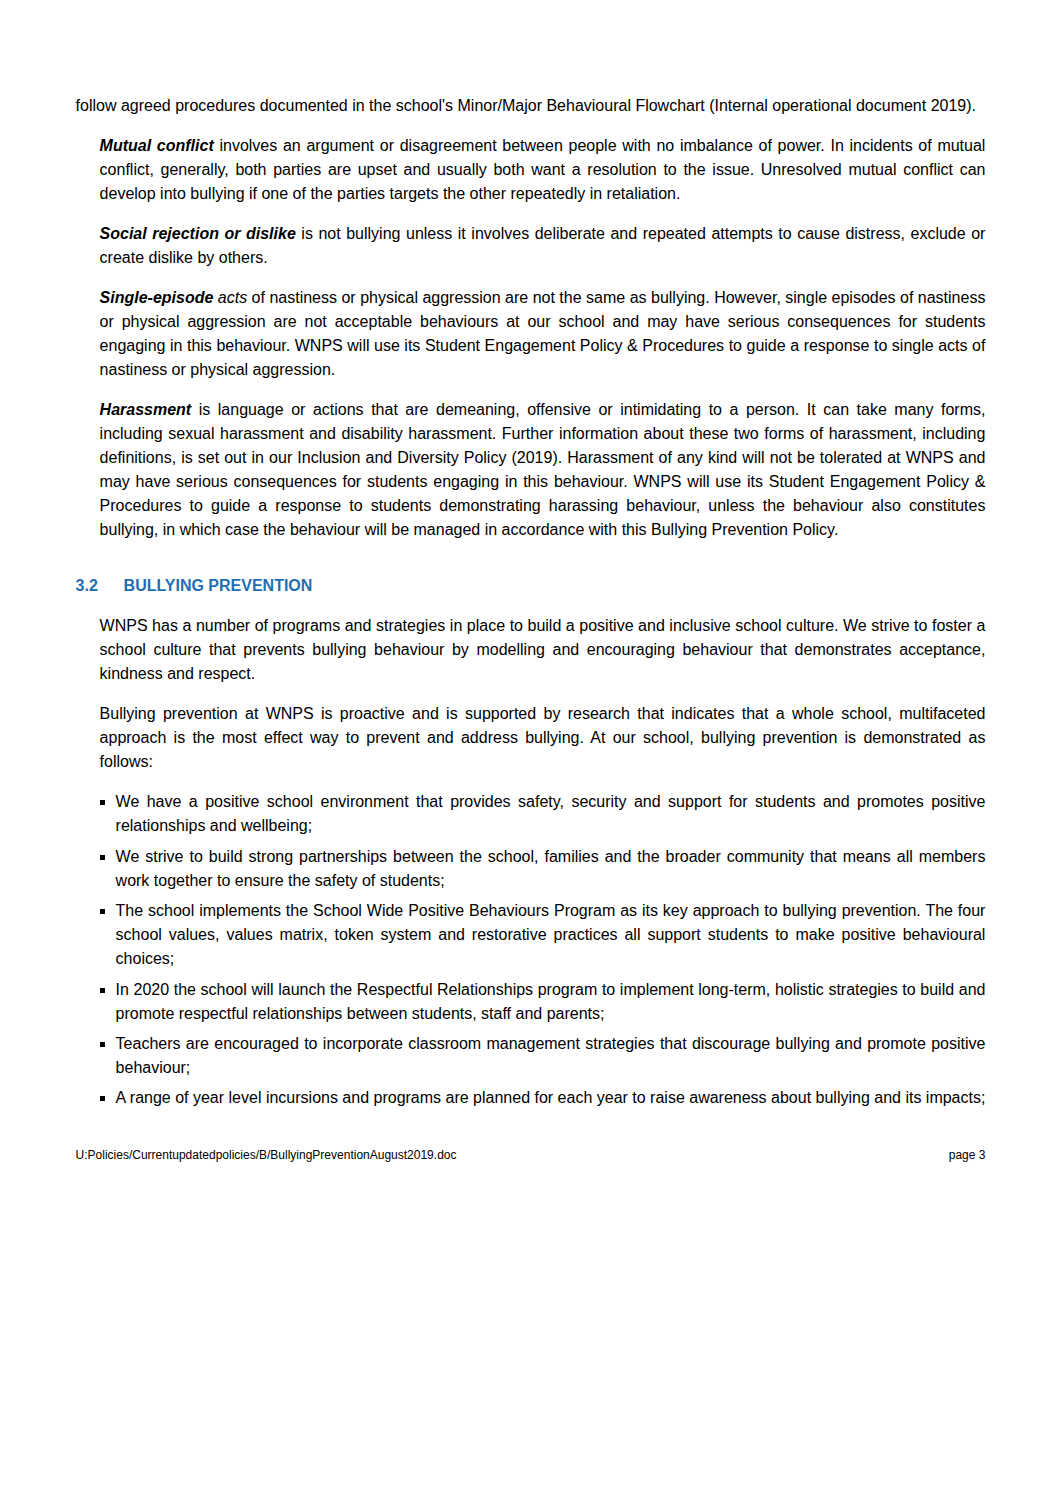follow agreed procedures documented in the school's Minor/Major Behavioural Flowchart (Internal operational document 2019).
Mutual conflict involves an argument or disagreement between people with no imbalance of power. In incidents of mutual conflict, generally, both parties are upset and usually both want a resolution to the issue. Unresolved mutual conflict can develop into bullying if one of the parties targets the other repeatedly in retaliation.
Social rejection or dislike is not bullying unless it involves deliberate and repeated attempts to cause distress, exclude or create dislike by others.
Single-episode acts of nastiness or physical aggression are not the same as bullying. However, single episodes of nastiness or physical aggression are not acceptable behaviours at our school and may have serious consequences for students engaging in this behaviour. WNPS will use its Student Engagement Policy & Procedures to guide a response to single acts of nastiness or physical aggression.
Harassment is language or actions that are demeaning, offensive or intimidating to a person. It can take many forms, including sexual harassment and disability harassment. Further information about these two forms of harassment, including definitions, is set out in our Inclusion and Diversity Policy (2019). Harassment of any kind will not be tolerated at WNPS and may have serious consequences for students engaging in this behaviour. WNPS will use its Student Engagement Policy & Procedures to guide a response to students demonstrating harassing behaviour, unless the behaviour also constitutes bullying, in which case the behaviour will be managed in accordance with this Bullying Prevention Policy.
3.2 BULLYING PREVENTION
WNPS has a number of programs and strategies in place to build a positive and inclusive school culture. We strive to foster a school culture that prevents bullying behaviour by modelling and encouraging behaviour that demonstrates acceptance, kindness and respect.
Bullying prevention at WNPS is proactive and is supported by research that indicates that a whole school, multifaceted approach is the most effect way to prevent and address bullying. At our school, bullying prevention is demonstrated as follows:
We have a positive school environment that provides safety, security and support for students and promotes positive relationships and wellbeing;
We strive to build strong partnerships between the school, families and the broader community that means all members work together to ensure the safety of students;
The school implements the School Wide Positive Behaviours Program as its key approach to bullying prevention. The four school values, values matrix, token system and restorative practices all support students to make positive behavioural choices;
In 2020 the school will launch the Respectful Relationships program to implement long-term, holistic strategies to build and promote respectful relationships between students, staff and parents;
Teachers are encouraged to incorporate classroom management strategies that discourage bullying and promote positive behaviour;
A range of year level incursions and programs are planned for each year to raise awareness about bullying and its impacts;
U:Policies/Currentupdatedpolicies/B/BullyingPreventionAugust2019.doc page 3